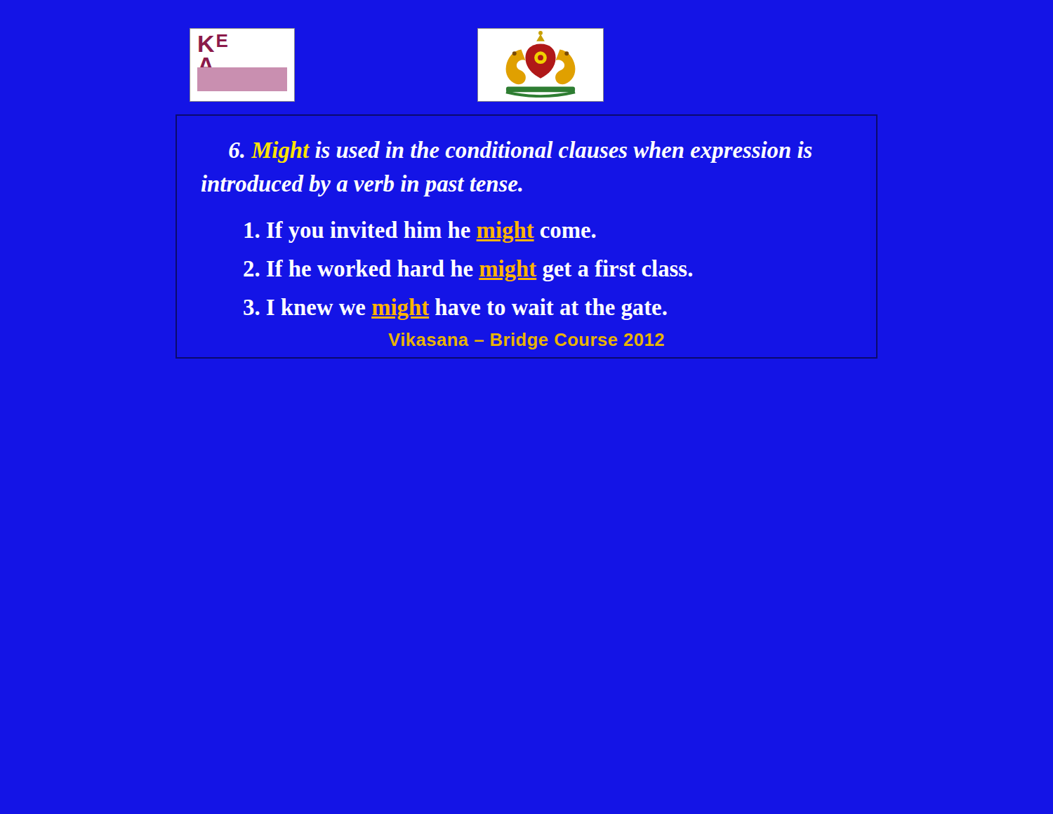KE
A
6. Might is used in the conditional clauses when expression is introduced by a verb in past tense.
1. If you invited him he might come.
2. If he worked hard he might get a first class.
3. I knew we might have to wait at the gate.
Vikasana – Bridge Course 2012